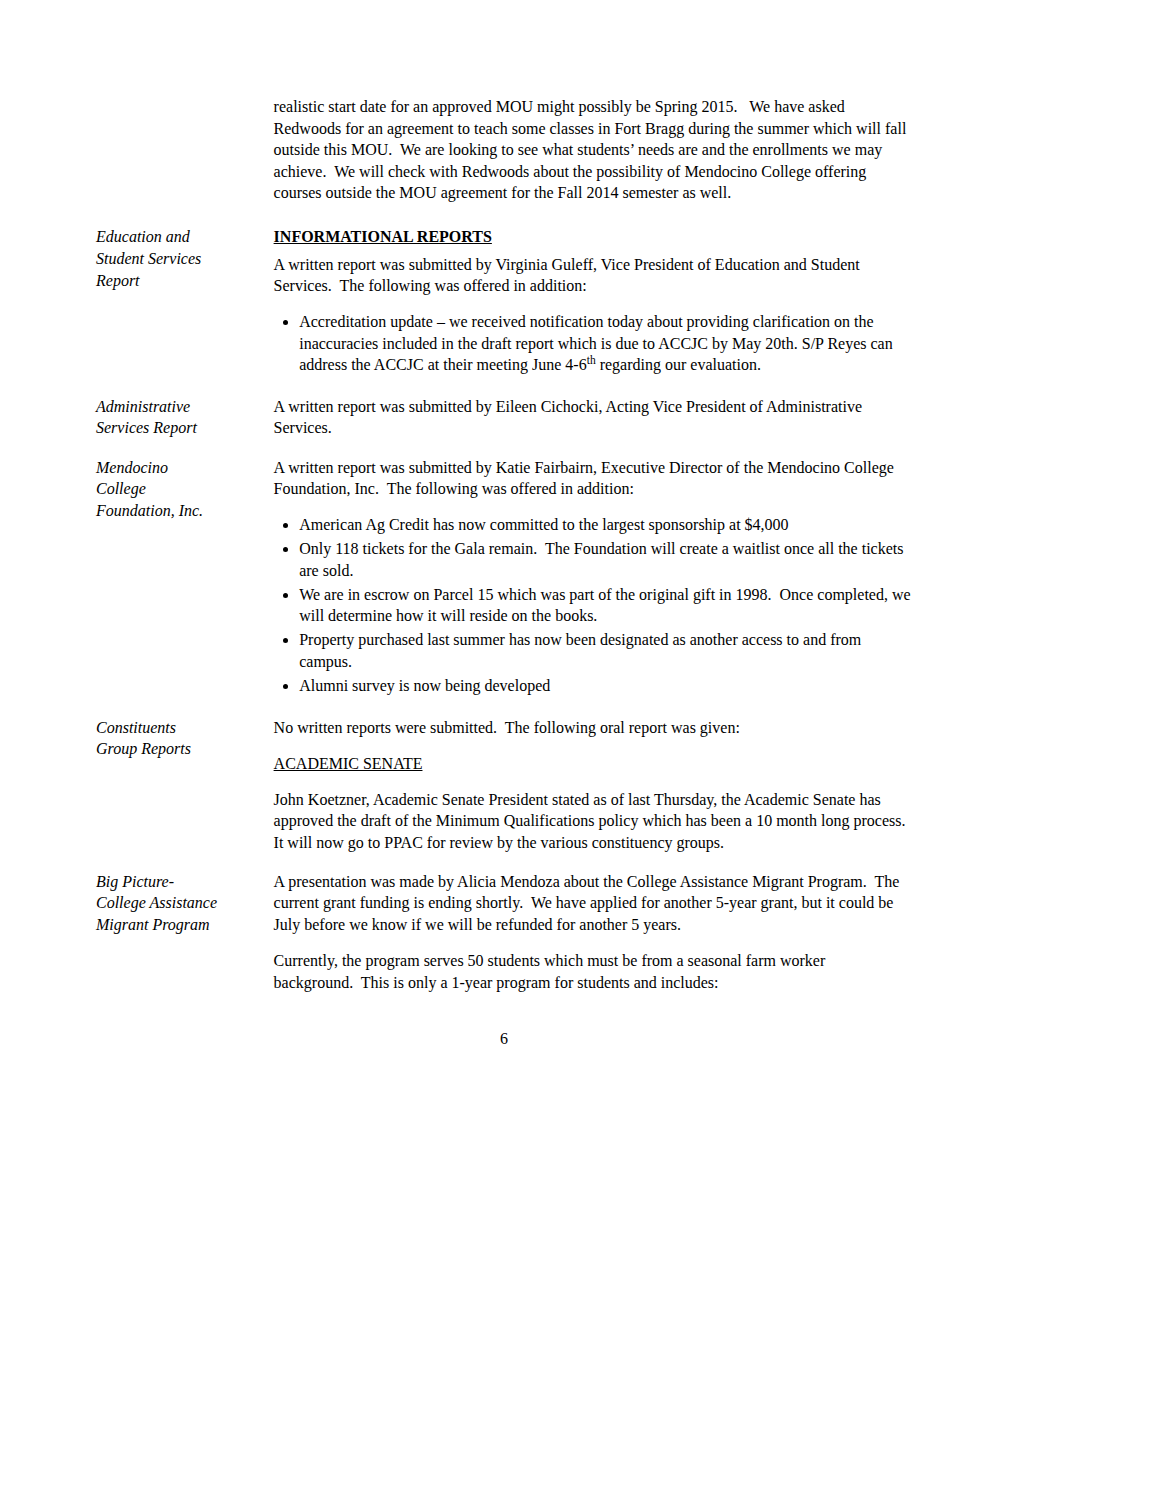realistic start date for an approved MOU might possibly be Spring 2015. We have asked Redwoods for an agreement to teach some classes in Fort Bragg during the summer which will fall outside this MOU. We are looking to see what students’ needs are and the enrollments we may achieve. We will check with Redwoods about the possibility of Mendocino College offering courses outside the MOU agreement for the Fall 2014 semester as well.
Education and
Student Services
Report
INFORMATIONAL REPORTS
A written report was submitted by Virginia Guleff, Vice President of Education and Student Services. The following was offered in addition:
Accreditation update – we received notification today about providing clarification on the inaccuracies included in the draft report which is due to ACCJC by May 20th. S/P Reyes can address the ACCJC at their meeting June 4-6th regarding our evaluation.
Administrative
Services Report
A written report was submitted by Eileen Cichocki, Acting Vice President of Administrative Services.
Mendocino
College
Foundation, Inc.
A written report was submitted by Katie Fairbairn, Executive Director of the Mendocino College Foundation, Inc. The following was offered in addition:
American Ag Credit has now committed to the largest sponsorship at $4,000
Only 118 tickets for the Gala remain. The Foundation will create a waitlist once all the tickets are sold.
We are in escrow on Parcel 15 which was part of the original gift in 1998. Once completed, we will determine how it will reside on the books.
Property purchased last summer has now been designated as another access to and from campus.
Alumni survey is now being developed
Constituents
Group Reports
No written reports were submitted. The following oral report was given:
ACADEMIC SENATE
John Koetzner, Academic Senate President stated as of last Thursday, the Academic Senate has approved the draft of the Minimum Qualifications policy which has been a 10 month long process. It will now go to PPAC for review by the various constituency groups.
Big Picture-
College Assistance
Migrant Program
A presentation was made by Alicia Mendoza about the College Assistance Migrant Program. The current grant funding is ending shortly. We have applied for another 5-year grant, but it could be July before we know if we will be refunded for another 5 years.
Currently, the program serves 50 students which must be from a seasonal farm worker background. This is only a 1-year program for students and includes:
6